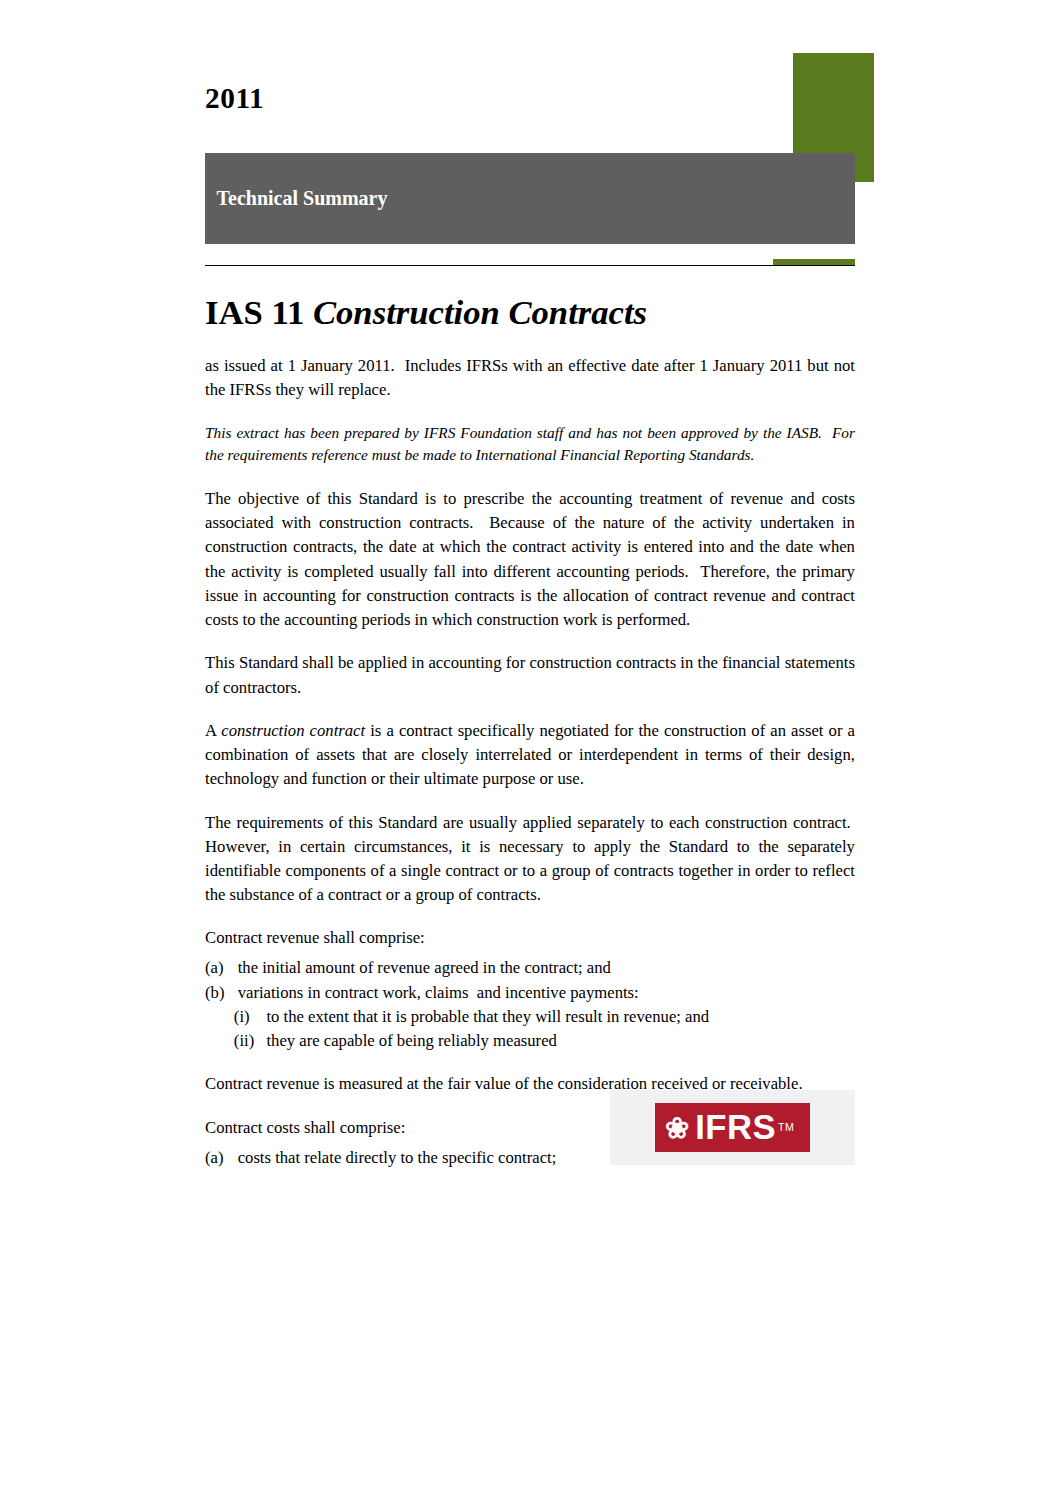2011
Technical Summary
IAS 11 Construction Contracts
as issued at 1 January 2011. Includes IFRSs with an effective date after 1 January 2011 but not the IFRSs they will replace.
This extract has been prepared by IFRS Foundation staff and has not been approved by the IASB. For the requirements reference must be made to International Financial Reporting Standards.
The objective of this Standard is to prescribe the accounting treatment of revenue and costs associated with construction contracts. Because of the nature of the activity undertaken in construction contracts, the date at which the contract activity is entered into and the date when the activity is completed usually fall into different accounting periods. Therefore, the primary issue in accounting for construction contracts is the allocation of contract revenue and contract costs to the accounting periods in which construction work is performed.
This Standard shall be applied in accounting for construction contracts in the financial statements of contractors.
A construction contract is a contract specifically negotiated for the construction of an asset or a combination of assets that are closely interrelated or interdependent in terms of their design, technology and function or their ultimate purpose or use.
The requirements of this Standard are usually applied separately to each construction contract. However, in certain circumstances, it is necessary to apply the Standard to the separately identifiable components of a single contract or to a group of contracts together in order to reflect the substance of a contract or a group of contracts.
Contract revenue shall comprise:
(a)
the initial amount of revenue agreed in the contract; and
(b)
variations in contract work, claims and incentive payments:
(i)
to the extent that it is probable that they will result in revenue; and
(ii)
they are capable of being reliably measured
Contract revenue is measured at the fair value of the consideration received or receivable.
Contract costs shall comprise:
(a)
costs that relate directly to the specific contract;
❀IFRSTM